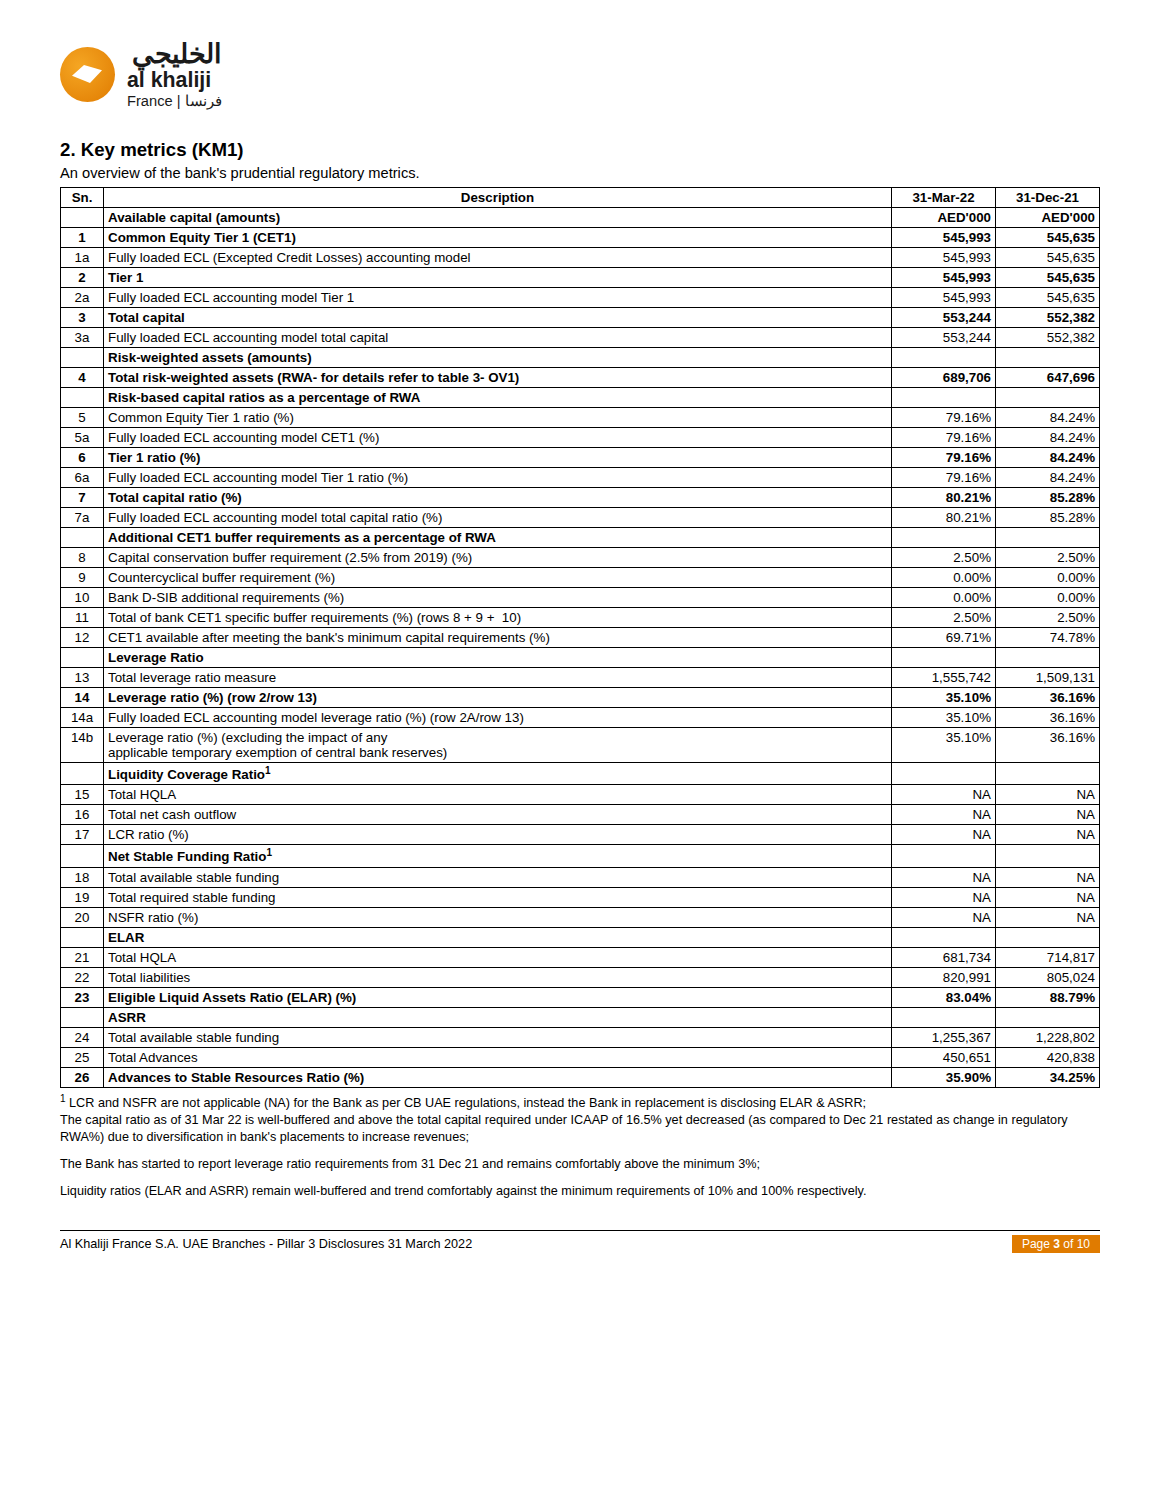الخليجي
al khaliji
France | فرنسا
2. Key metrics (KM1)
An overview of the bank's prudential regulatory metrics.
| Sn. | Description | 31-Mar-22 | 31-Dec-21 |
| --- | --- | --- | --- |
| | Available capital (amounts) | AED'000 | AED'000 |
| 1 | Common Equity Tier 1 (CET1) | 545,993 | 545,635 |
| 1a | Fully loaded ECL (Excepted Credit Losses) accounting model | 545,993 | 545,635 |
| 2 | Tier 1 | 545,993 | 545,635 |
| 2a | Fully loaded ECL accounting model Tier 1 | 545,993 | 545,635 |
| 3 | Total capital | 553,244 | 552,382 |
| 3a | Fully loaded ECL accounting model total capital | 553,244 | 552,382 |
| | Risk-weighted assets (amounts) | | |
| 4 | Total risk-weighted assets (RWA- for details refer to table 3- OV1) | 689,706 | 647,696 |
| | Risk-based capital ratios as a percentage of RWA | | |
| 5 | Common Equity Tier 1 ratio (%) | 79.16% | 84.24% |
| 5a | Fully loaded ECL accounting model CET1 (%) | 79.16% | 84.24% |
| 6 | Tier 1 ratio (%) | 79.16% | 84.24% |
| 6a | Fully loaded ECL accounting model Tier 1 ratio (%) | 79.16% | 84.24% |
| 7 | Total capital ratio (%) | 80.21% | 85.28% |
| 7a | Fully loaded ECL accounting model total capital ratio (%) | 80.21% | 85.28% |
| | Additional CET1 buffer requirements as a percentage of RWA | | |
| 8 | Capital conservation buffer requirement (2.5% from 2019) (%) | 2.50% | 2.50% |
| 9 | Countercyclical buffer requirement (%) | 0.00% | 0.00% |
| 10 | Bank D-SIB additional requirements (%) | 0.00% | 0.00% |
| 11 | Total of bank CET1 specific buffer requirements (%) (rows 8 + 9 + 10) | 2.50% | 2.50% |
| 12 | CET1 available after meeting the bank's minimum capital requirements (%) | 69.71% | 74.78% |
| | Leverage Ratio | | |
| 13 | Total leverage ratio measure | 1,555,742 | 1,509,131 |
| 14 | Leverage ratio (%) (row 2/row 13) | 35.10% | 36.16% |
| 14a | Fully loaded ECL accounting model leverage ratio (%) (row 2A/row 13) | 35.10% | 36.16% |
| 14b | Leverage ratio (%) (excluding the impact of any applicable temporary exemption of central bank reserves) | 35.10% | 36.16% |
| | Liquidity Coverage Ratio 1 | | |
| 15 | Total HQLA | NA | NA |
| 16 | Total net cash outflow | NA | NA |
| 17 | LCR ratio (%) | NA | NA |
| | Net Stable Funding Ratio 1 | | |
| 18 | Total available stable funding | NA | NA |
| 19 | Total required stable funding | NA | NA |
| 20 | NSFR ratio (%) | NA | NA |
| | ELAR | | |
| 21 | Total HQLA | 681,734 | 714,817 |
| 22 | Total liabilities | 820,991 | 805,024 |
| 23 | Eligible Liquid Assets Ratio (ELAR) (%) | 83.04% | 88.79% |
| | ASRR | | |
| 24 | Total available stable funding | 1,255,367 | 1,228,802 |
| 25 | Total Advances | 450,651 | 420,838 |
| 26 | Advances to Stable Resources Ratio (%) | 35.90% | 34.25% |
1 LCR and NSFR are not applicable (NA) for the Bank as per CB UAE regulations, instead the Bank in replacement is disclosing ELAR & ASRR;
The capital ratio as of 31 Mar 22 is well-buffered and above the total capital required under ICAAP of 16.5% yet decreased (as compared to Dec 21 restated as change in regulatory RWA%) due to diversification in bank's placements to increase revenues;
The Bank has started to report leverage ratio requirements from 31 Dec 21 and remains comfortably above the minimum 3%;
Liquidity ratios (ELAR and ASRR) remain well-buffered and trend comfortably against the minimum requirements of 10% and 100% respectively.
Al Khaliji France S.A. UAE Branches - Pillar 3 Disclosures 31 March 2022 Page 3 of 10